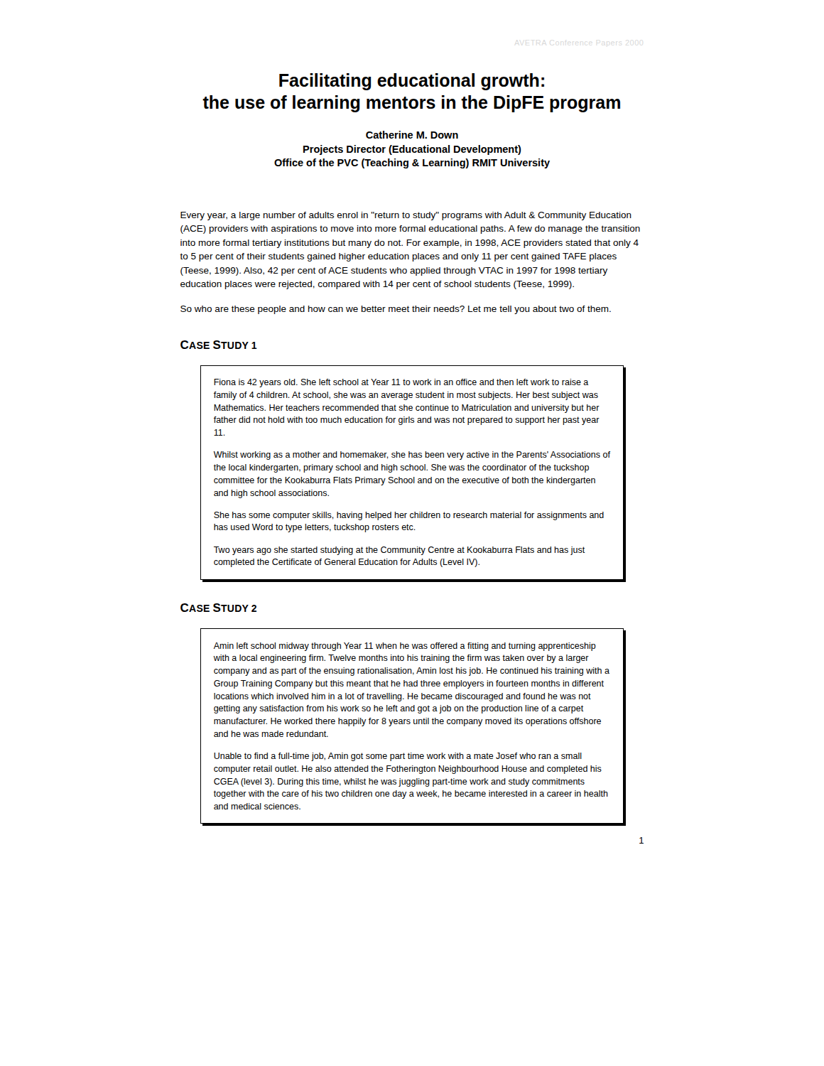AVETRA Conference Papers 2000
Facilitating educational growth:
the use of learning mentors in the DipFE program
Catherine M. Down
Projects Director (Educational Development)
Office of the PVC (Teaching & Learning) RMIT University
Every year, a large number of adults enrol in "return to study" programs with Adult & Community Education (ACE) providers with aspirations to move into more formal educational paths. A few do manage the transition into more formal tertiary institutions but many do not. For example, in 1998, ACE providers stated that only 4 to 5 per cent of their students gained higher education places and only 11 per cent gained TAFE places (Teese, 1999). Also, 42 per cent of ACE students who applied through VTAC in 1997 for 1998 tertiary education places were rejected, compared with 14 per cent of school students (Teese, 1999).
So who are these people and how can we better meet their needs? Let me tell you about two of them.
CASE STUDY 1
Fiona is 42 years old. She left school at Year 11 to work in an office and then left work to raise a family of 4 children. At school, she was an average student in most subjects. Her best subject was Mathematics. Her teachers recommended that she continue to Matriculation and university but her father did not hold with too much education for girls and was not prepared to support her past year 11.
Whilst working as a mother and homemaker, she has been very active in the Parents' Associations of the local kindergarten, primary school and high school. She was the coordinator of the tuckshop committee for the Kookaburra Flats Primary School and on the executive of both the kindergarten and high school associations.
She has some computer skills, having helped her children to research material for assignments and has used Word to type letters, tuckshop rosters etc.
Two years ago she started studying at the Community Centre at Kookaburra Flats and has just completed the Certificate of General Education for Adults (Level IV).
CASE STUDY 2
Amin left school midway through Year 11 when he was offered a fitting and turning apprenticeship with a local engineering firm. Twelve months into his training the firm was taken over by a larger company and as part of the ensuing rationalisation, Amin lost his job. He continued his training with a Group Training Company but this meant that he had three employers in fourteen months in different locations which involved him in a lot of travelling. He became discouraged and found he was not getting any satisfaction from his work so he left and got a job on the production line of a carpet manufacturer. He worked there happily for 8 years until the company moved its operations offshore and he was made redundant.
Unable to find a full-time job, Amin got some part time work with a mate Josef who ran a small computer retail outlet. He also attended the Fotherington Neighbourhood House and completed his CGEA (level 3). During this time, whilst he was juggling part-time work and study commitments together with the care of his two children one day a week, he became interested in a career in health and medical sciences.
1